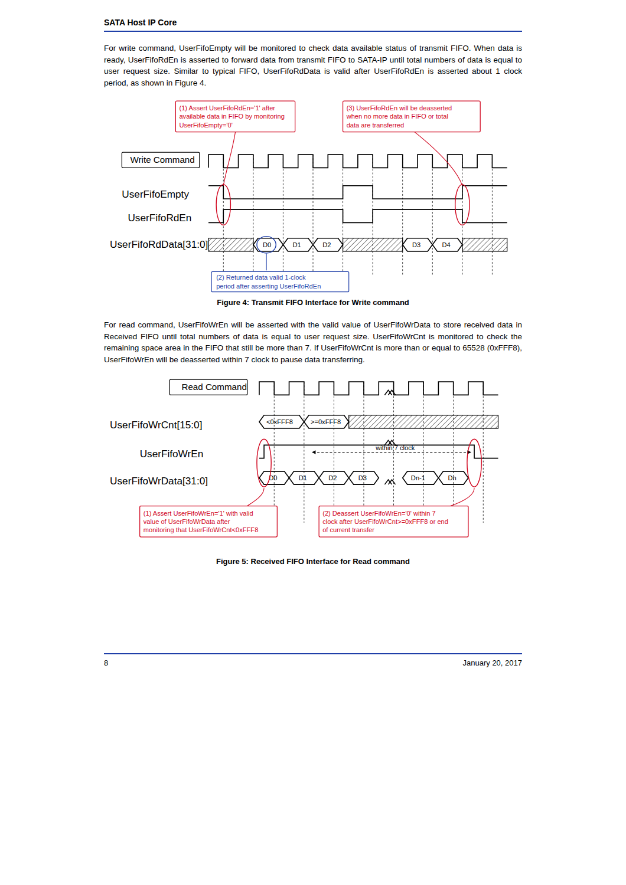SATA Host IP Core
For write command, UserFifoEmpty will be monitored to check data available status of transmit FIFO. When data is ready, UserFifoRdEn is asserted to forward data from transmit FIFO to SATA-IP until total numbers of data is equal to user request size. Similar to typical FIFO, UserFifoRdData is valid after UserFifoRdEn is asserted about 1 clock period, as shown in Figure 4.
(1) Assert UserFifoRdEn='1' after available data in FIFO by monitoring UserFifoEmpty='0' (3) UserFifoRdEn will be deasserted when no more data in FIFO or total data are transferred Write Command UserFifoEmpty UserFifoRdEn UserFifoRdData[31:0] D0 D1 D2 D3 D4 (2) Returned data valid 1-clock period after asserting UserFifoRdEn
Figure 4: Transmit FIFO Interface for Write command
For read command, UserFifoWrEn will be asserted with the valid value of UserFifoWrData to store received data in Received FIFO until total numbers of data is equal to user request size. UserFifoWrCnt is monitored to check the remaining space area in the FIFO that still be more than 7. If UserFifoWrCnt is more than or equal to 65528 (0xFFF8), UserFifoWrEn will be deasserted within 7 clock to pause data transferring.
Read Command UserFifoWrCnt[15:0] <0xFFF8 >=0xFFF8 UserFifoWrEn within 7 clock UserFifoWrData[31:0] D0 D1 D2 D3 Dn-1 Dn (1) Assert UserFifoWrEn='1' with valid value of UserFifoWrData after monitoring that UserFifoWrCnt<0xFFF8 (2) Deassert UserFifoWrEn='0' within 7 clock after UserFifoWrCnt>=0xFFF8 or end of current transfer
Figure 5: Received FIFO Interface for Read command
8 January 20, 2017